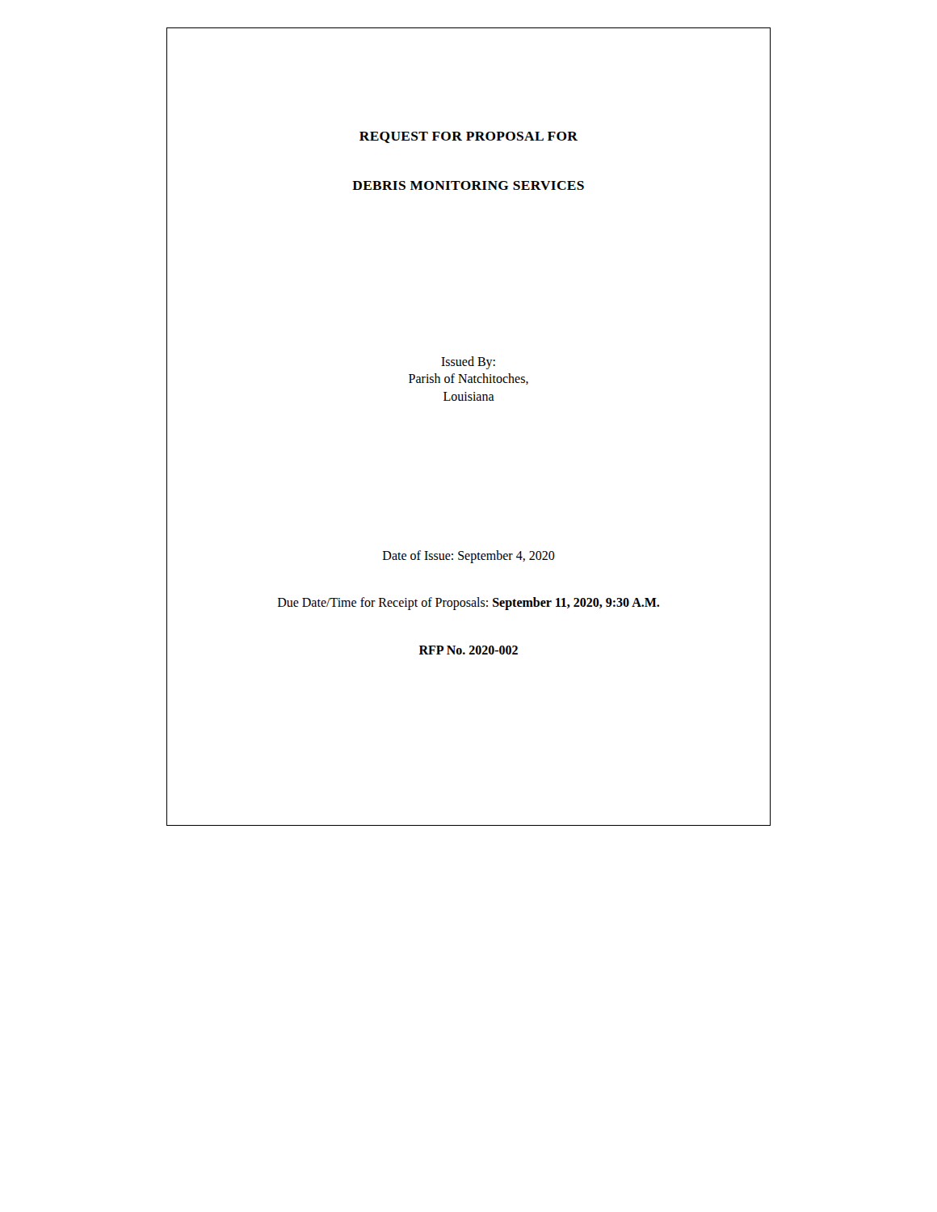REQUEST FOR PROPOSAL FOR
DEBRIS MONITORING SERVICES
Issued By:
Parish of Natchitoches,
Louisiana
Date of Issue: September 4, 2020
Due Date/Time for Receipt of Proposals: September 11, 2020, 9:30 A.M.
RFP No. 2020-002